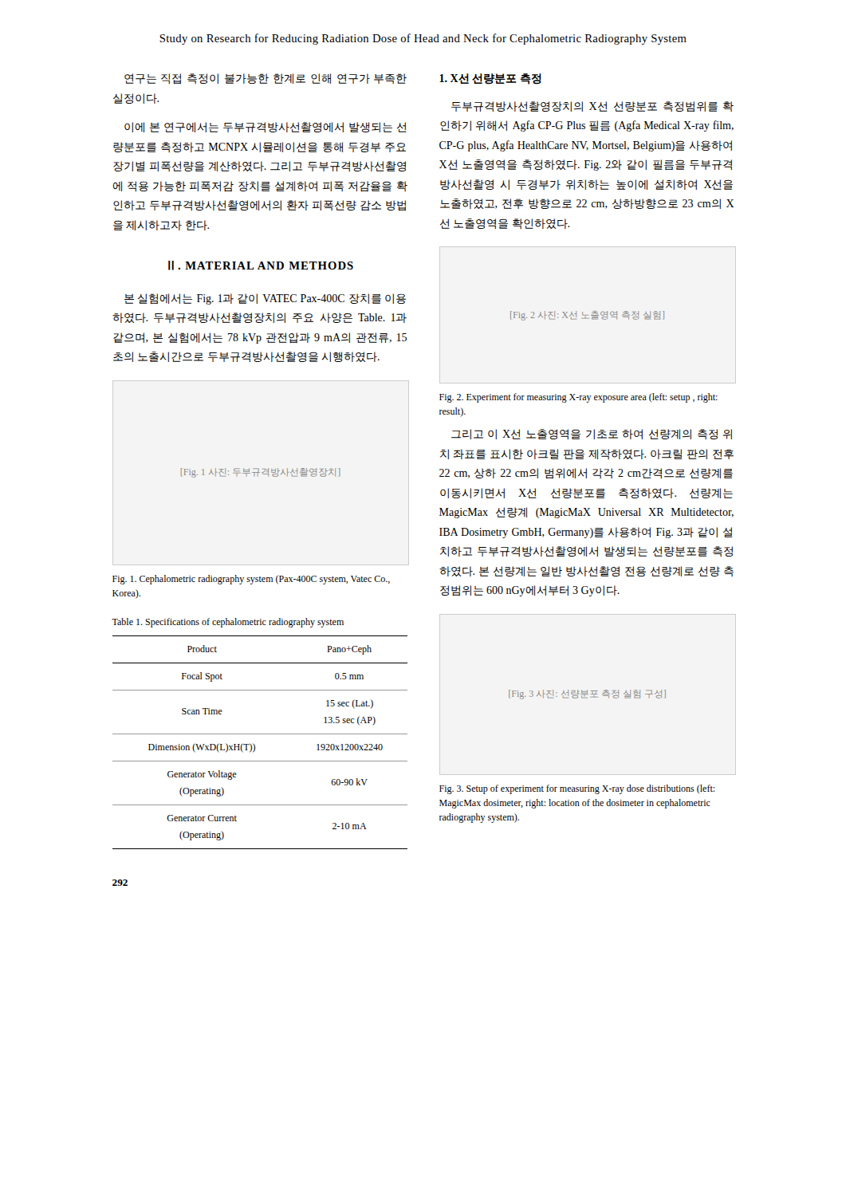Study on Research for Reducing Radiation Dose of Head and Neck for Cephalometric Radiography System
연구는 직접 측정이 불가능한 한계로 인해 연구가 부족한 실정이다.
이에 본 연구에서는 두부규격방사선촬영에서 발생되는 선량분포를 측정하고 MCNPX 시뮬레이션을 통해 두경부 주요 장기별 피폭선량을 계산하였다. 그리고 두부규격방사선촬영에 적용 가능한 피폭저감 장치를 설계하여 피폭 저감율을 확인하고 두부규격방사선촬영에서의 환자 피폭선량 감소 방법을 제시하고자 한다.
Ⅱ. MATERIAL AND METHODS
본 실험에서는 Fig. 1과 같이 VATEC Pax-400C 장치를 이용하였다. 두부규격방사선촬영장치의 주요 사양은 Table. 1과 같으며, 본 실험에서는 78 kVp 관전압과 9 mA의 관전류, 15 초의 노출시간으로 두부규격방사선촬영을 시행하였다.
[Fig. 1 사진: 두부규격방사선촬영장치]
Fig. 1. Cephalometric radiography system (Pax-400C system, Vatec Co., Korea).
Table 1. Specifications of cephalometric radiography system
| Product | Pano+Ceph |
| --- | --- |
| Focal Spot | 0.5 mm |
| Scan Time | 15 sec (Lat.) 13.5 sec (AP) |
| Dimension (WxD(L)xH(T)) | 1920x1200x2240 |
| Generator Voltage (Operating) | 60-90 kV |
| Generator Current (Operating) | 2-10 mA |
1. X선 선량분포 측정
두부규격방사선촬영장치의 X선 선량분포 측정범위를 확인하기 위해서 Agfa CP-G Plus 필름 (Agfa Medical X-ray film, CP-G plus, Agfa HealthCare NV, Mortsel, Belgium)을 사용하여 X선 노출영역을 측정하였다. Fig. 2와 같이 필름을 두부규격방사선촬영 시 두경부가 위치하는 높이에 설치하여 X선을 노출하였고, 전후 방향으로 22 cm, 상하방향으로 23 cm의 X선 노출영역을 확인하였다.
[Fig. 2 사진: X선 노출영역 측정 실험]
Fig. 2. Experiment for measuring X-ray exposure area (left: setup , right: result).
그리고 이 X선 노출영역을 기초로 하여 선량계의 측정 위치 좌표를 표시한 아크릴 판을 제작하였다. 아크릴 판의 전후 22 cm, 상하 22 cm의 범위에서 각각 2 cm간격으로 선량계를 이동시키면서 X선 선량분포를 측정하였다. 선량계는 MagicMax 선량계 (MagicMaX Universal XR Multidetector, IBA Dosimetry GmbH, Germany)를 사용하여 Fig. 3과 같이 설치하고 두부규격방사선촬영에서 발생되는 선량분포를 측정하였다. 본 선량계는 일반 방사선촬영 전용 선량계로 선량 측정범위는 600 nGy에서부터 3 Gy이다.
[Fig. 3 사진: 선량분포 측정 실험 구성]
Fig. 3. Setup of experiment for measuring X-ray dose distributions (left: MagicMax dosimeter, right: location of the dosimeter in cephalometric radiography system).
292